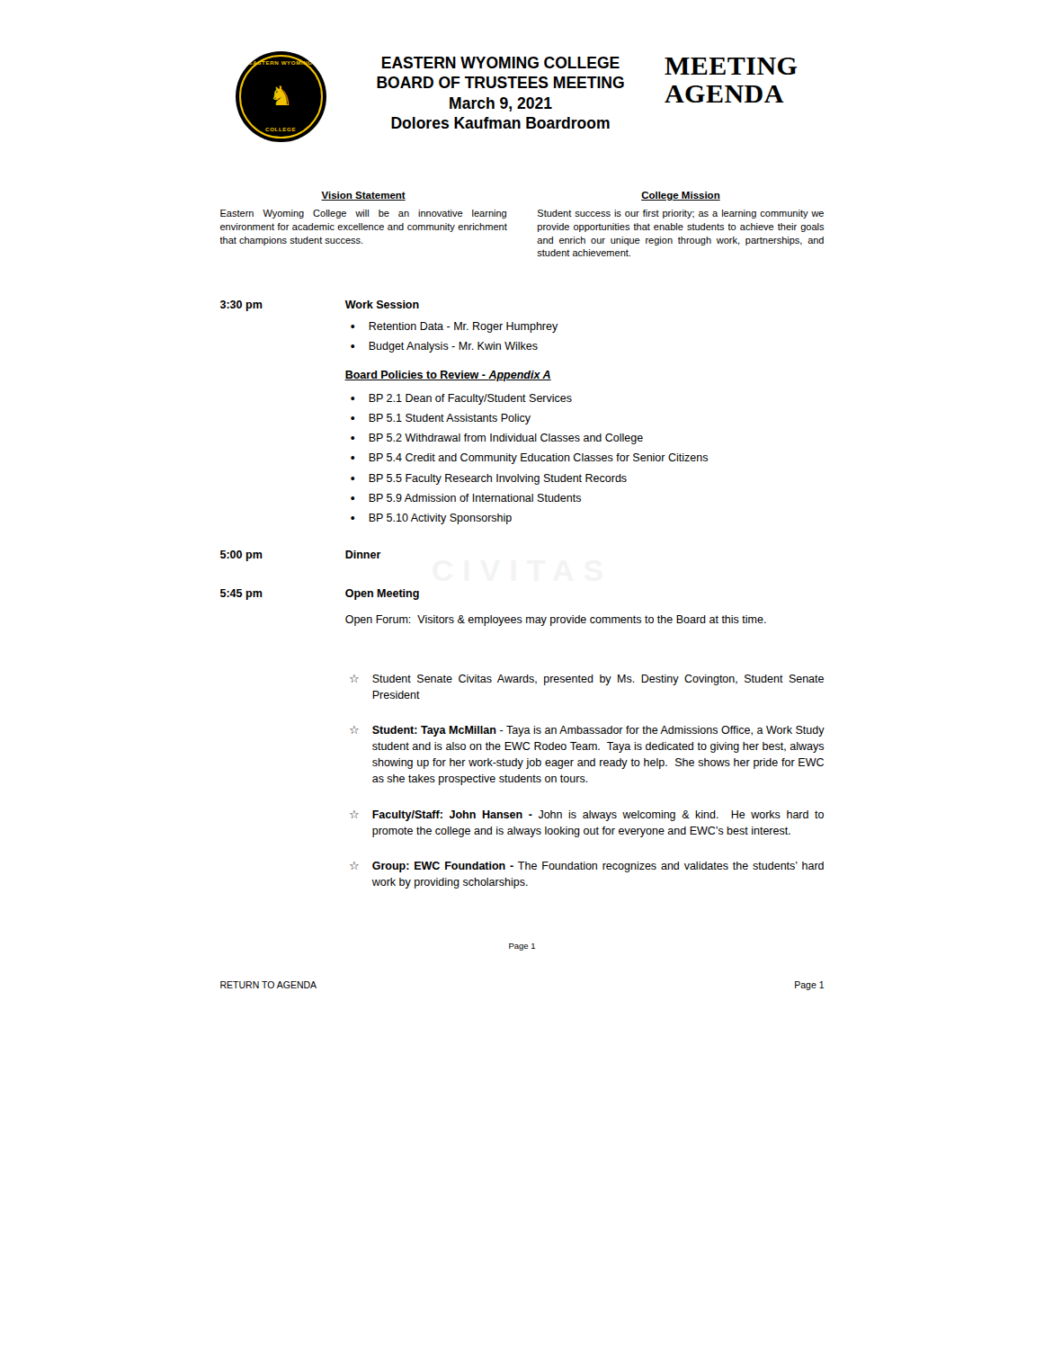EASTERN WYOMING ♞ COLLEGE
EASTERN WYOMING COLLEGE
BOARD OF TRUSTEES MEETING
March 9, 2021
Dolores Kaufman Boardroom
MEETING
AGENDA
Vision Statement
Eastern Wyoming College will be an innovative learning environment for academic excellence and community enrichment that champions student success.
College Mission
Student success is our first priority; as a learning community we provide opportunities that enable students to achieve their goals and enrich our unique region through work, partnerships, and student achievement.
3:30 pm
Work Session
Retention Data - Mr. Roger Humphrey
Budget Analysis - Mr. Kwin Wilkes
Board Policies to Review - Appendix A
BP 2.1 Dean of Faculty/Student Services
BP 5.1 Student Assistants Policy
BP 5.2 Withdrawal from Individual Classes and College
BP 5.4 Credit and Community Education Classes for Senior Citizens
BP 5.5 Faculty Research Involving Student Records
BP 5.9 Admission of International Students
BP 5.10 Activity Sponsorship
5:00 pm
Dinner
5:45 pm
Open Meeting
Open Forum: Visitors & employees may provide comments to the Board at this time.
Student Senate Civitas Awards, presented by Ms. Destiny Covington, Student Senate President
Student: Taya McMillan - Taya is an Ambassador for the Admissions Office, a Work Study student and is also on the EWC Rodeo Team. Taya is dedicated to giving her best, always showing up for her work-study job eager and ready to help. She shows her pride for EWC as she takes prospective students on tours.
Faculty/Staff: John Hansen - John is always welcoming & kind. He works hard to promote the college and is always looking out for everyone and EWC’s best interest.
Group: EWC Foundation - The Foundation recognizes and validates the students’ hard work by providing scholarships.
CIVITAS
Page 1
RETURN TO AGENDA Page 1